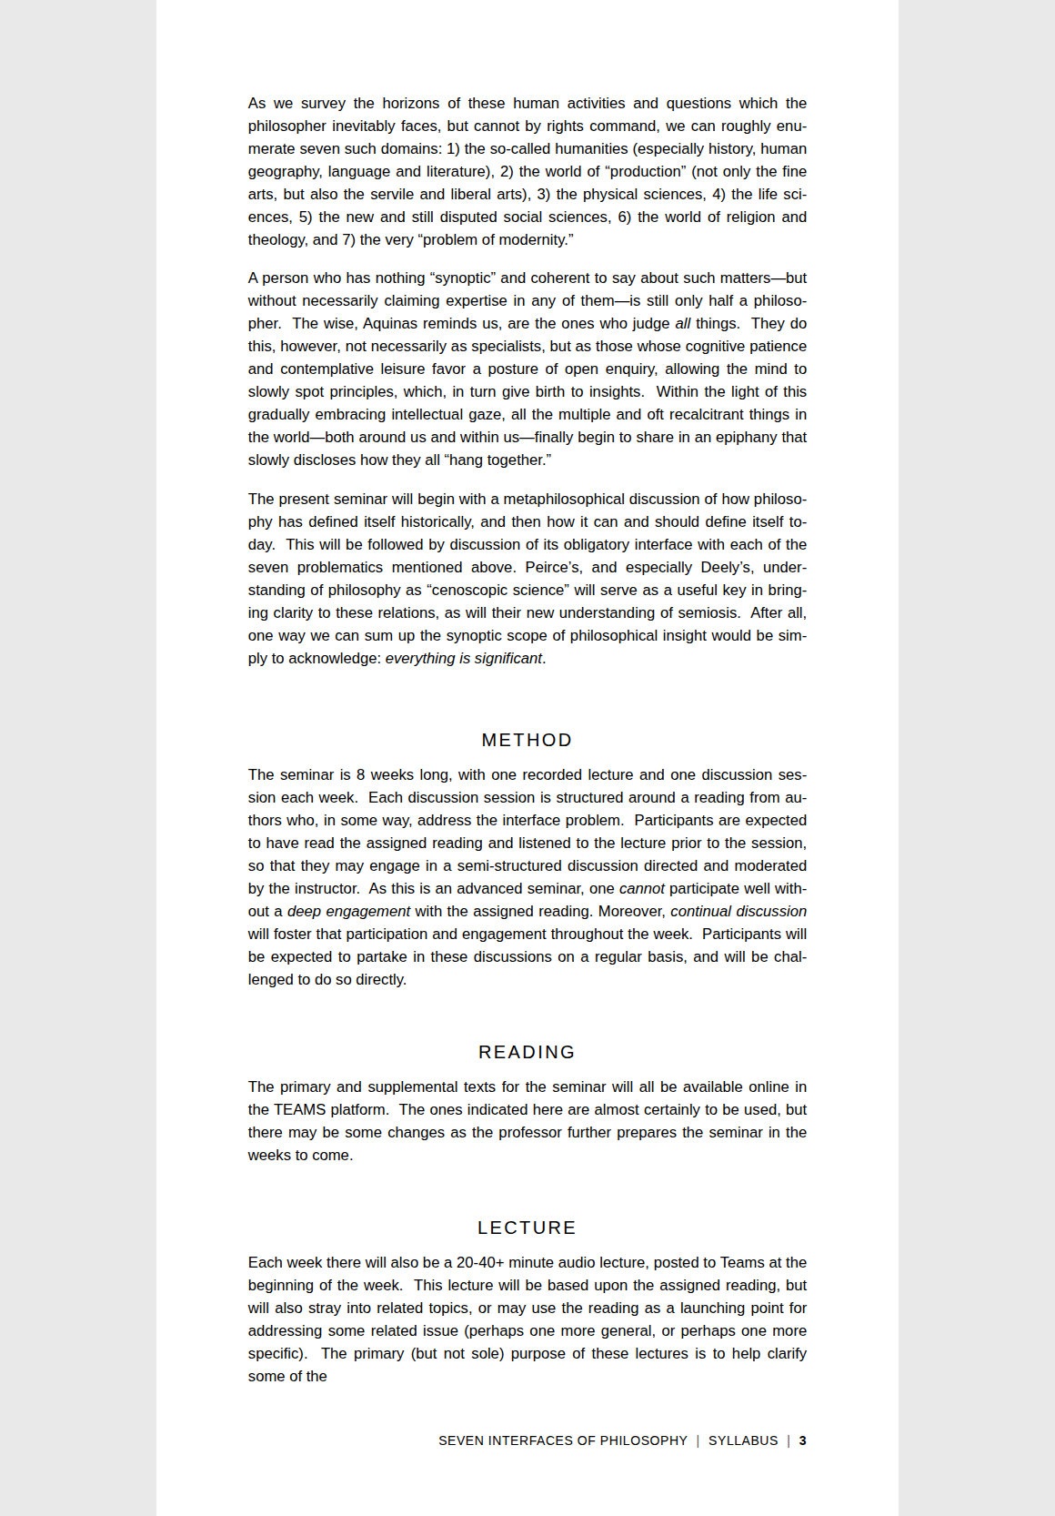As we survey the horizons of these human activities and questions which the philosopher inevitably faces, but cannot by rights command, we can roughly enumerate seven such domains: 1) the so-called humanities (especially history, human geography, language and literature), 2) the world of “production” (not only the fine arts, but also the servile and liberal arts), 3) the physical sciences, 4) the life sciences, 5) the new and still disputed social sciences, 6) the world of religion and theology, and 7) the very “problem of modernity.”
A person who has nothing “synoptic” and coherent to say about such matters—but without necessarily claiming expertise in any of them—is still only half a philosopher. The wise, Aquinas reminds us, are the ones who judge all things. They do this, however, not necessarily as specialists, but as those whose cognitive patience and contemplative leisure favor a posture of open enquiry, allowing the mind to slowly spot principles, which, in turn give birth to insights. Within the light of this gradually embracing intellectual gaze, all the multiple and oft recalcitrant things in the world—both around us and within us—finally begin to share in an epiphany that slowly discloses how they all “hang together.”
The present seminar will begin with a metaphilosophical discussion of how philosophy has defined itself historically, and then how it can and should define itself today. This will be followed by discussion of its obligatory interface with each of the seven problematics mentioned above. Peirce’s, and especially Deely’s, understanding of philosophy as “cenoscopic science” will serve as a useful key in bringing clarity to these relations, as will their new understanding of semiosis. After all, one way we can sum up the synoptic scope of philosophical insight would be simply to acknowledge: everything is significant.
METHOD
The seminar is 8 weeks long, with one recorded lecture and one discussion session each week. Each discussion session is structured around a reading from authors who, in some way, address the interface problem. Participants are expected to have read the assigned reading and listened to the lecture prior to the session, so that they may engage in a semi-structured discussion directed and moderated by the instructor. As this is an advanced seminar, one cannot participate well without a deep engagement with the assigned reading. Moreover, continual discussion will foster that participation and engagement throughout the week. Participants will be expected to partake in these discussions on a regular basis, and will be challenged to do so directly.
READING
The primary and supplemental texts for the seminar will all be available online in the TEAMS platform. The ones indicated here are almost certainly to be used, but there may be some changes as the professor further prepares the seminar in the weeks to come.
LECTURE
Each week there will also be a 20-40+ minute audio lecture, posted to Teams at the beginning of the week. This lecture will be based upon the assigned reading, but will also stray into related topics, or may use the reading as a launching point for addressing some related issue (perhaps one more general, or perhaps one more specific). The primary (but not sole) purpose of these lectures is to help clarify some of the
SEVEN INTERFACES OF PHILOSOPHY | SYLLABUS | 3